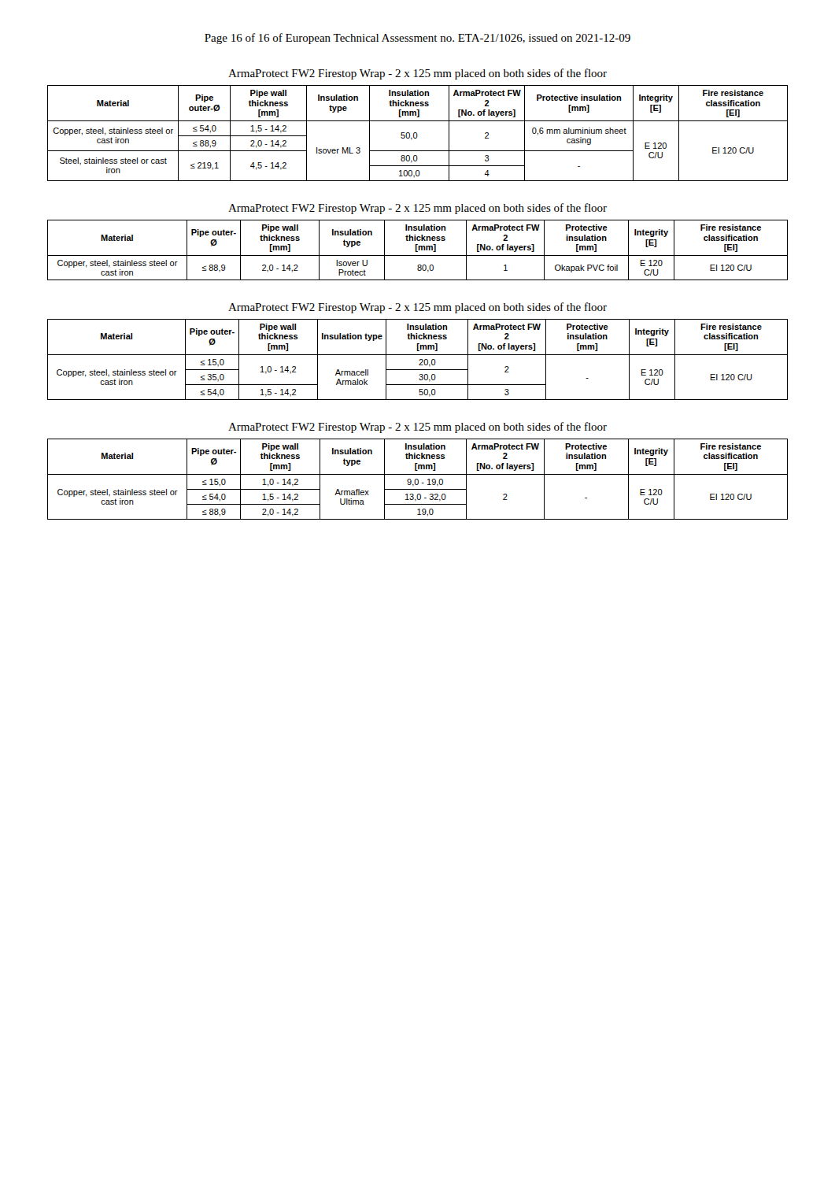Page 16 of 16 of European Technical Assessment no. ETA-21/1026, issued on 2021-12-09
ArmaProtect FW2 Firestop Wrap - 2 x 125 mm placed on both sides of the floor
| Material | Pipe outer-Ø | Pipe wall thickness [mm] | Insulation type | Insulation thickness [mm] | ArmaProtect FW 2 [No. of layers] | Protective insulation [mm] | Integrity [E] | Fire resistance classification [EI] |
| --- | --- | --- | --- | --- | --- | --- | --- | --- |
| Copper, steel, stainless steel or cast iron | ≤ 54,0 | 1,5 - 14,2 | Isover ML 3 | 50,0 | 2 | 0,6 mm aluminium sheet casing | E 120 C/U | EI 120 C/U |
| ≤ 88,9 | 2,0 - 14,2 |
| Steel, stainless steel or cast iron | ≤ 219,1 | 4,5 - 14,2 | 80,0 | 3 | - |
| 100,0 | 4 |
ArmaProtect FW2 Firestop Wrap - 2 x 125 mm placed on both sides of the floor
| Material | Pipe outer-Ø | Pipe wall thickness [mm] | Insulation type | Insulation thickness [mm] | ArmaProtect FW 2 [No. of layers] | Protective insulation [mm] | Integrity [E] | Fire resistance classification [EI] |
| --- | --- | --- | --- | --- | --- | --- | --- | --- |
| Copper, steel, stainless steel or cast iron | ≤ 88,9 | 2,0 - 14,2 | Isover U Protect | 80,0 | 1 | Okapak PVC foil | E 120 C/U | EI 120 C/U |
ArmaProtect FW2 Firestop Wrap - 2 x 125 mm placed on both sides of the floor
| Material | Pipe outer-Ø | Pipe wall thickness [mm] | Insulation type | Insulation thickness [mm] | ArmaProtect FW 2 [No. of layers] | Protective insulation [mm] | Integrity [E] | Fire resistance classification [EI] |
| --- | --- | --- | --- | --- | --- | --- | --- | --- |
| Copper, steel, stainless steel or cast iron | ≤ 15,0 | 1,0 - 14,2 | Armacell Armalok | 20,0 | 2 | - | E 120 C/U | EI 120 C/U |
| ≤ 35,0 | 30,0 |
| ≤ 54,0 | 1,5 - 14,2 | 50,0 | 3 |
ArmaProtect FW2 Firestop Wrap - 2 x 125 mm placed on both sides of the floor
| Material | Pipe outer-Ø | Pipe wall thickness [mm] | Insulation type | Insulation thickness [mm] | ArmaProtect FW 2 [No. of layers] | Protective insulation [mm] | Integrity [E] | Fire resistance classification [EI] |
| --- | --- | --- | --- | --- | --- | --- | --- | --- |
| Copper, steel, stainless steel or cast iron | ≤ 15,0 | 1,0 - 14,2 | Armaflex Ultima | 9,0 - 19,0 | 2 | - | E 120 C/U | EI 120 C/U |
| ≤ 54,0 | 1,5 - 14,2 | 13,0 - 32,0 |
| ≤ 88,9 | 2,0 - 14,2 | 19,0 |